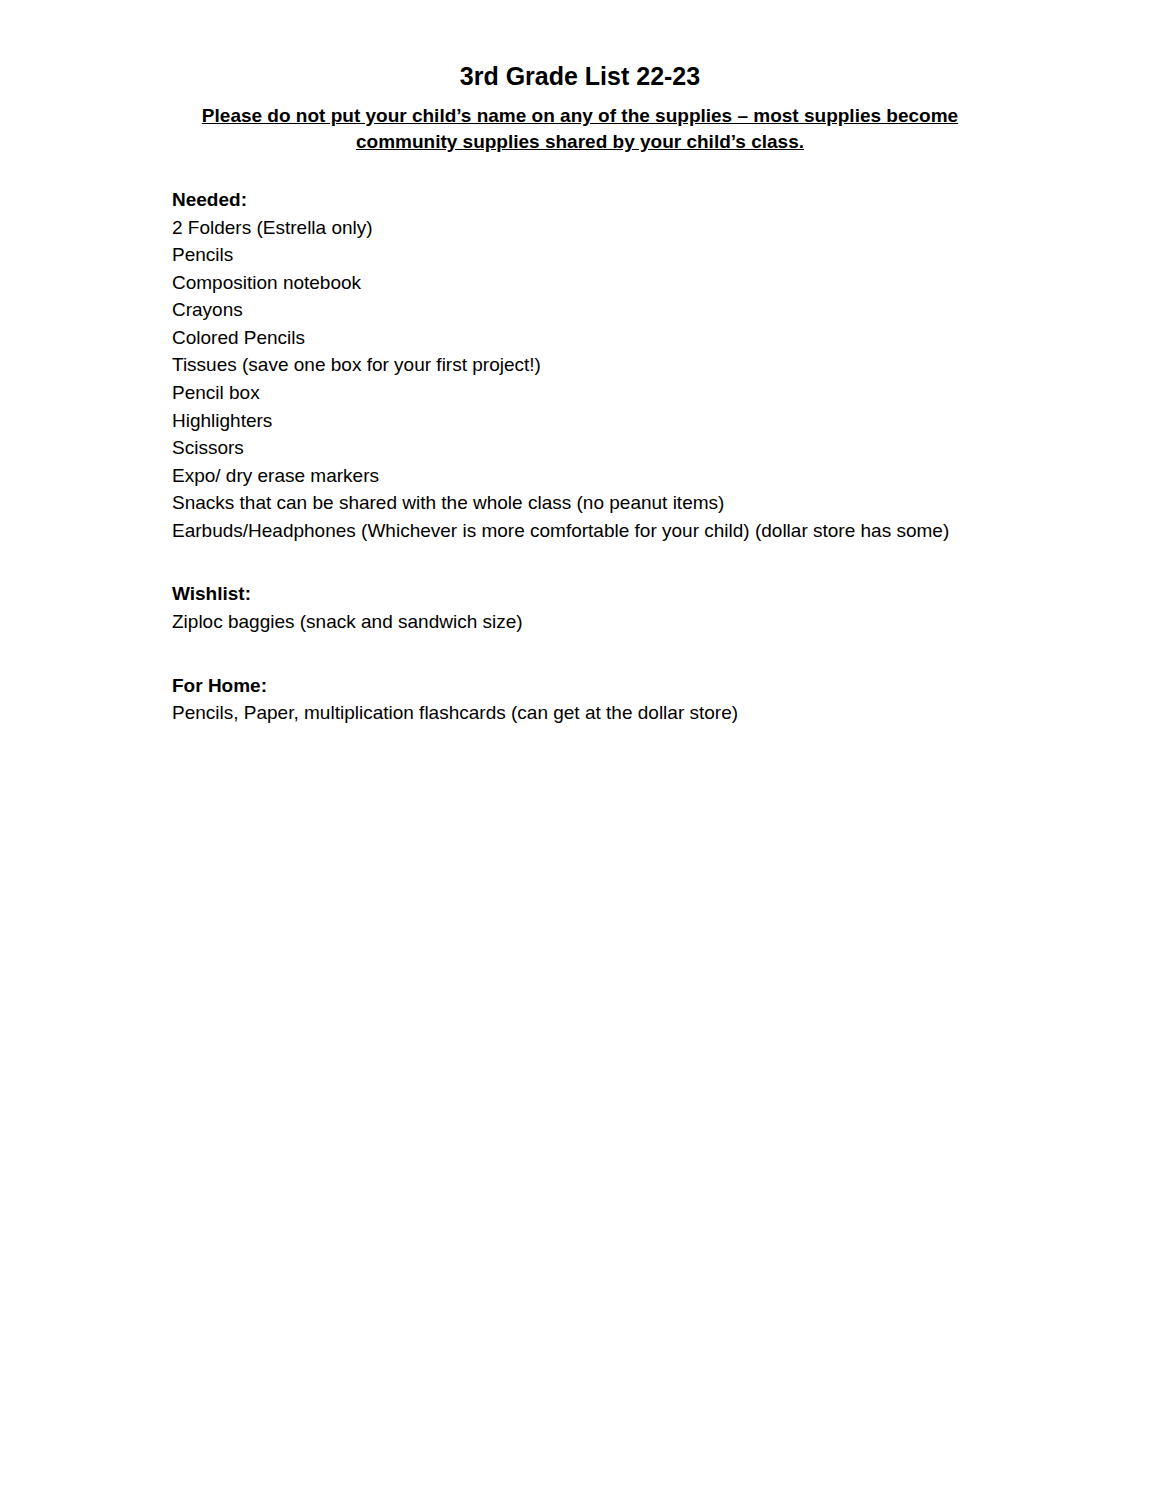3rd Grade List 22-23
Please do not put your child’s name on any of the supplies – most supplies become community supplies shared by your child’s class.
Needed:
2 Folders (Estrella only)
Pencils
Composition notebook
Crayons
Colored Pencils
Tissues (save one box for your first project!)
Pencil box
Highlighters
Scissors
Expo/ dry erase markers
Snacks that can be shared with the whole class (no peanut items)
Earbuds/Headphones (Whichever is more comfortable for your child) (dollar store has some)
Wishlist:
Ziploc baggies (snack and sandwich size)
For Home:
Pencils, Paper, multiplication flashcards (can get at the dollar store)